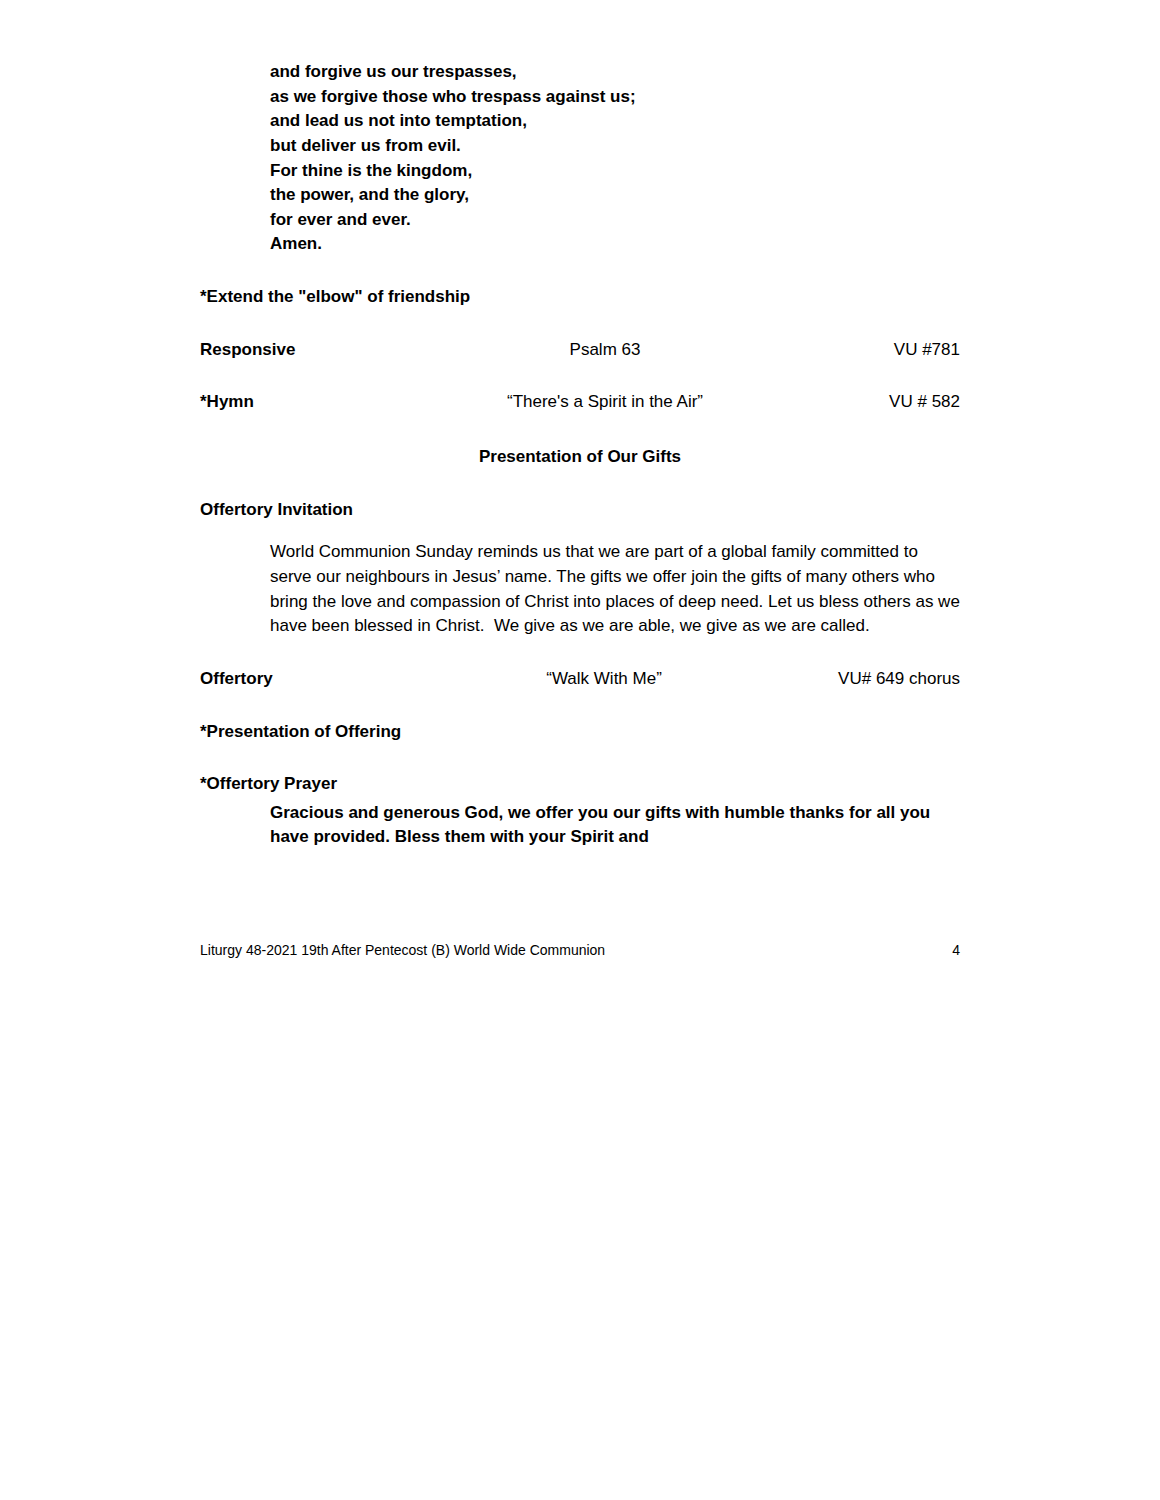and forgive us our trespasses,
as we forgive those who trespass against us;
and lead us not into temptation,
but deliver us from evil.
For thine is the kingdom,
the power, and the glory,
for ever and ever.
Amen.
*Extend the "elbow" of friendship
Responsive Psalm 63 VU #781
*Hymn “There's a Spirit in the Air” VU # 582
Presentation of Our Gifts
Offertory Invitation
World Communion Sunday reminds us that we are part of a global family committed to serve our neighbours in Jesus’ name. The gifts we offer join the gifts of many others who bring the love and compassion of Christ into places of deep need. Let us bless others as we have been blessed in Christ. We give as we are able, we give as we are called.
Offertory “Walk With Me” VU# 649 chorus
*Presentation of Offering
*Offertory Prayer
Gracious and generous God, we offer you our gifts with humble thanks for all you have provided. Bless them with your Spirit and
Liturgy 48-2021 19th After Pentecost (B) World Wide Communion 4